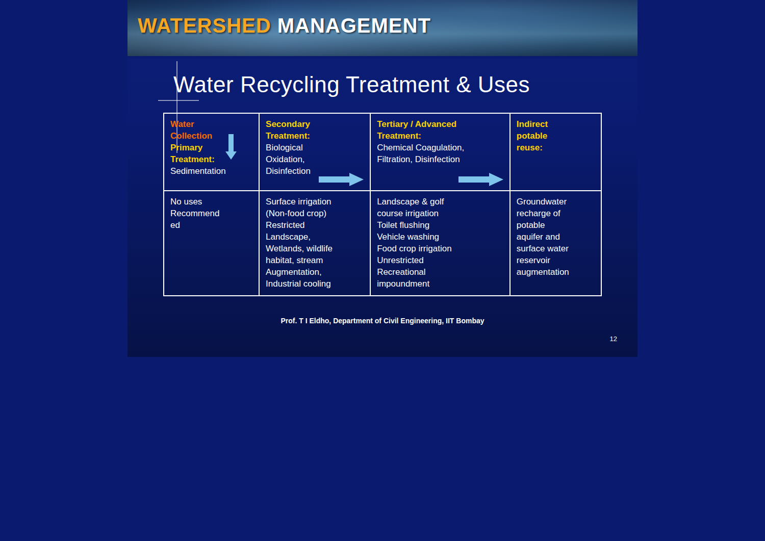WATERSHED MANAGEMENT
Water Recycling Treatment & Uses
| Water Collection Primary Treatment: Sedimentation | Secondary Treatment: Biological Oxidation, Disinfection | Tertiary / Advanced Treatment: Chemical Coagulation, Filtration, Disinfection | Indirect potable reuse: |
| No uses Recommend ed | Surface irrigation (Non-food crop) Restricted Landscape, Wetlands, wildlife habitat, stream Augmentation, Industrial cooling | Landscape & golf course irrigation Toilet flushing Vehicle washing Food crop irrigation Unrestricted Recreational impoundment | Groundwater recharge of potable aquifer and surface water reservoir augmentation |
Prof. T I Eldho, Department of Civil Engineering, IIT Bombay
12